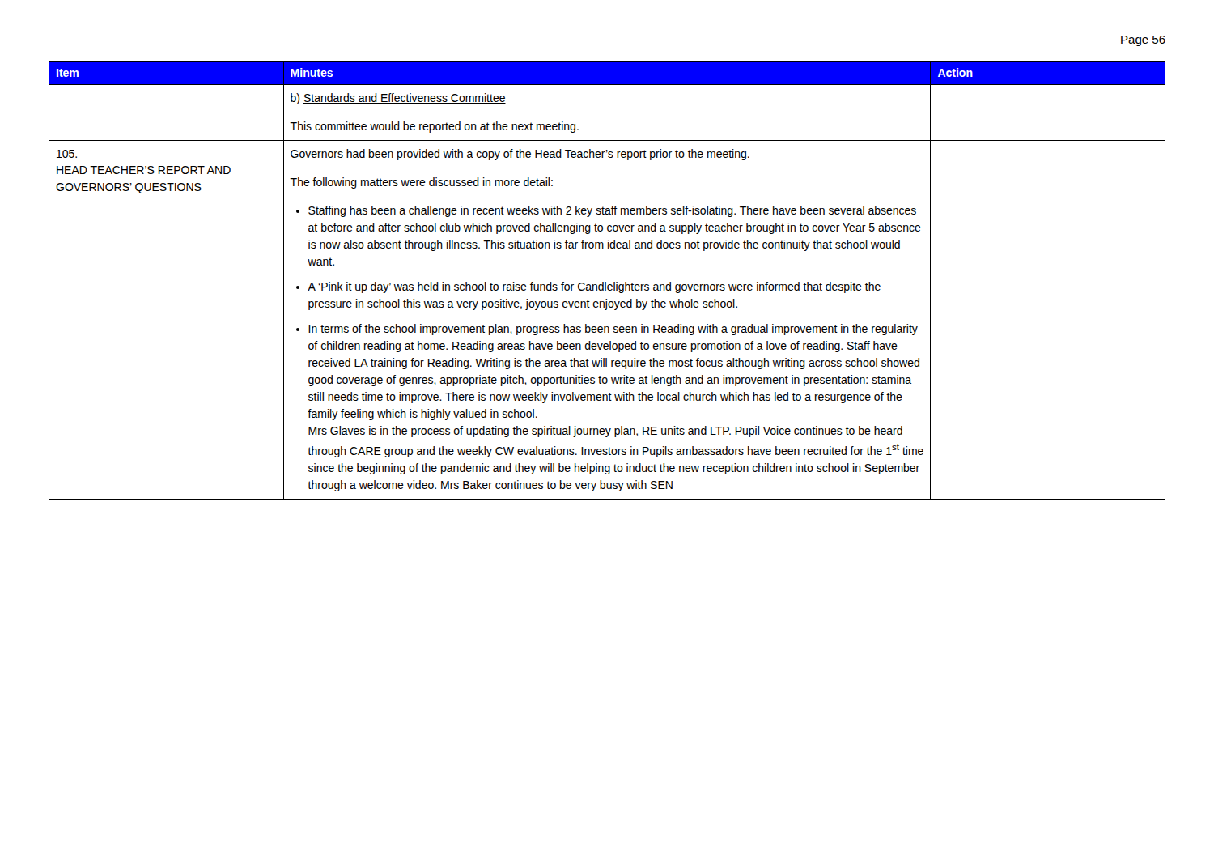Page 56
| Item | Minutes | Action |
| --- | --- | --- |
| | b) Standards and Effectiveness Committee This committee would be reported on at the next meeting. | |
| 105. HEAD TEACHER’S REPORT AND GOVERNORS’ QUESTIONS | Governors had been provided with a copy of the Head Teacher’s report prior to the meeting. The following matters were discussed in more detail: Staffing has been a challenge in recent weeks with 2 key staff members self-isolating. There have been several absences at before and after school club which proved challenging to cover and a supply teacher brought in to cover Year 5 absence is now also absent through illness. This situation is far from ideal and does not provide the continuity that school would want. A ‘Pink it up day’ was held in school to raise funds for Candlelighters and governors were informed that despite the pressure in school this was a very positive, joyous event enjoyed by the whole school. In terms of the school improvement plan, progress has been seen in Reading with a gradual improvement in the regularity of children reading at home. Reading areas have been developed to ensure promotion of a love of reading. Staff have received LA training for Reading. Writing is the area that will require the most focus although writing across school showed good coverage of genres, appropriate pitch, opportunities to write at length and an improvement in presentation: stamina still needs time to improve. There is now weekly involvement with the local church which has led to a resurgence of the family feeling which is highly valued in school. Mrs Glaves is in the process of updating the spiritual journey plan, RE units and LTP. Pupil Voice continues to be heard through CARE group and the weekly CW evaluations. Investors in Pupils ambassadors have been recruited for the 1 st time since the beginning of the pandemic and they will be helping to induct the new reception children into school in September through a welcome video. Mrs Baker continues to be very busy with SEN | |